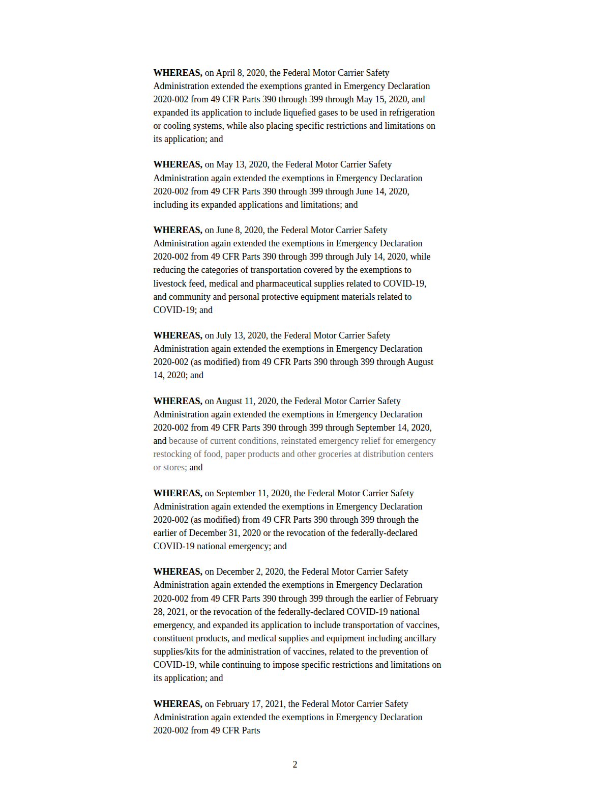WHEREAS, on April 8, 2020, the Federal Motor Carrier Safety Administration extended the exemptions granted in Emergency Declaration 2020-002 from 49 CFR Parts 390 through 399 through May 15, 2020, and expanded its application to include liquefied gases to be used in refrigeration or cooling systems, while also placing specific restrictions and limitations on its application; and
WHEREAS, on May 13, 2020, the Federal Motor Carrier Safety Administration again extended the exemptions in Emergency Declaration 2020-002 from 49 CFR Parts 390 through 399 through June 14, 2020, including its expanded applications and limitations; and
WHEREAS, on June 8, 2020, the Federal Motor Carrier Safety Administration again extended the exemptions in Emergency Declaration 2020-002 from 49 CFR Parts 390 through 399 through July 14, 2020, while reducing the categories of transportation covered by the exemptions to livestock feed, medical and pharmaceutical supplies related to COVID-19, and community and personal protective equipment materials related to COVID-19; and
WHEREAS, on July 13, 2020, the Federal Motor Carrier Safety Administration again extended the exemptions in Emergency Declaration 2020-002 (as modified) from 49 CFR Parts 390 through 399 through August 14, 2020; and
WHEREAS, on August 11, 2020, the Federal Motor Carrier Safety Administration again extended the exemptions in Emergency Declaration 2020-002 from 49 CFR Parts 390 through 399 through September 14, 2020, and because of current conditions, reinstated emergency relief for emergency restocking of food, paper products and other groceries at distribution centers or stores; and
WHEREAS, on September 11, 2020, the Federal Motor Carrier Safety Administration again extended the exemptions in Emergency Declaration 2020-002 (as modified) from 49 CFR Parts 390 through 399 through the earlier of December 31, 2020 or the revocation of the federally-declared COVID-19 national emergency; and
WHEREAS, on December 2, 2020, the Federal Motor Carrier Safety Administration again extended the exemptions in Emergency Declaration 2020-002 from 49 CFR Parts 390 through 399 through the earlier of February 28, 2021, or the revocation of the federally-declared COVID-19 national emergency, and expanded its application to include transportation of vaccines, constituent products, and medical supplies and equipment including ancillary supplies/kits for the administration of vaccines, related to the prevention of COVID-19, while continuing to impose specific restrictions and limitations on its application; and
WHEREAS, on February 17, 2021, the Federal Motor Carrier Safety Administration again extended the exemptions in Emergency Declaration 2020-002 from 49 CFR Parts
2